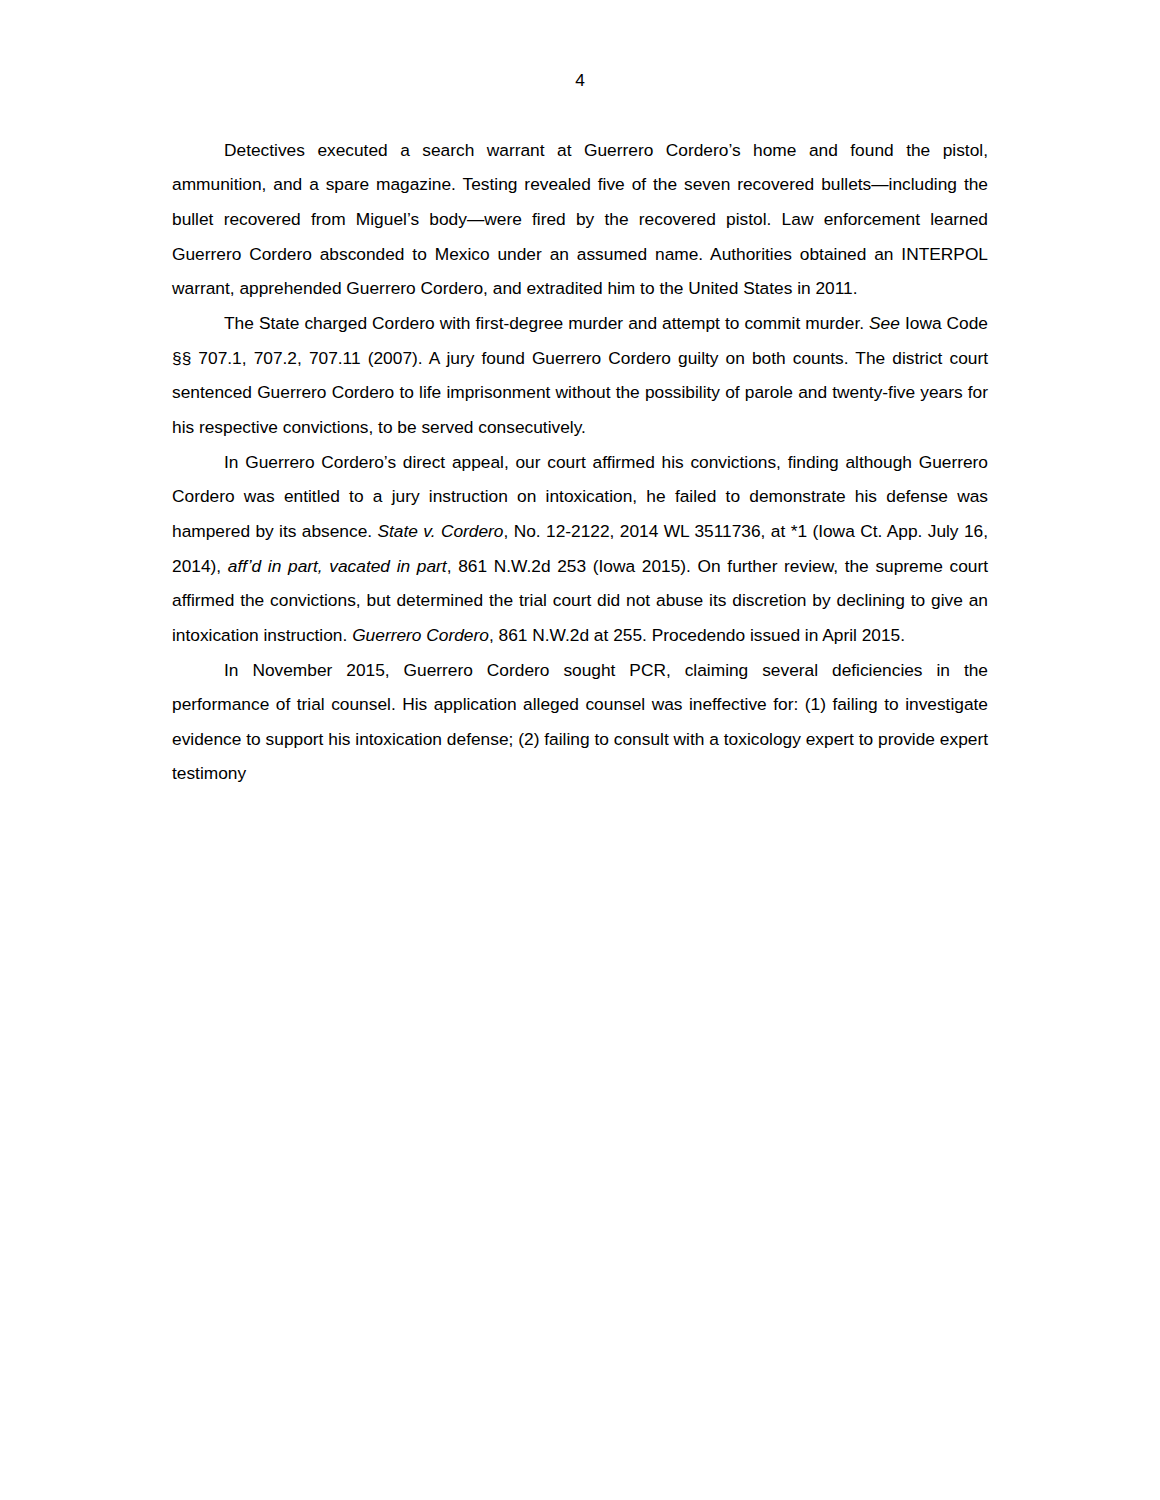4
Detectives executed a search warrant at Guerrero Cordero’s home and found the pistol, ammunition, and a spare magazine. Testing revealed five of the seven recovered bullets—including the bullet recovered from Miguel’s body—were fired by the recovered pistol. Law enforcement learned Guerrero Cordero absconded to Mexico under an assumed name. Authorities obtained an INTERPOL warrant, apprehended Guerrero Cordero, and extradited him to the United States in 2011.
The State charged Cordero with first-degree murder and attempt to commit murder. See Iowa Code §§ 707.1, 707.2, 707.11 (2007). A jury found Guerrero Cordero guilty on both counts. The district court sentenced Guerrero Cordero to life imprisonment without the possibility of parole and twenty-five years for his respective convictions, to be served consecutively.
In Guerrero Cordero’s direct appeal, our court affirmed his convictions, finding although Guerrero Cordero was entitled to a jury instruction on intoxication, he failed to demonstrate his defense was hampered by its absence. State v. Cordero, No. 12-2122, 2014 WL 3511736, at *1 (Iowa Ct. App. July 16, 2014), aff’d in part, vacated in part, 861 N.W.2d 253 (Iowa 2015). On further review, the supreme court affirmed the convictions, but determined the trial court did not abuse its discretion by declining to give an intoxication instruction. Guerrero Cordero, 861 N.W.2d at 255. Procedendo issued in April 2015.
In November 2015, Guerrero Cordero sought PCR, claiming several deficiencies in the performance of trial counsel. His application alleged counsel was ineffective for: (1) failing to investigate evidence to support his intoxication defense; (2) failing to consult with a toxicology expert to provide expert testimony